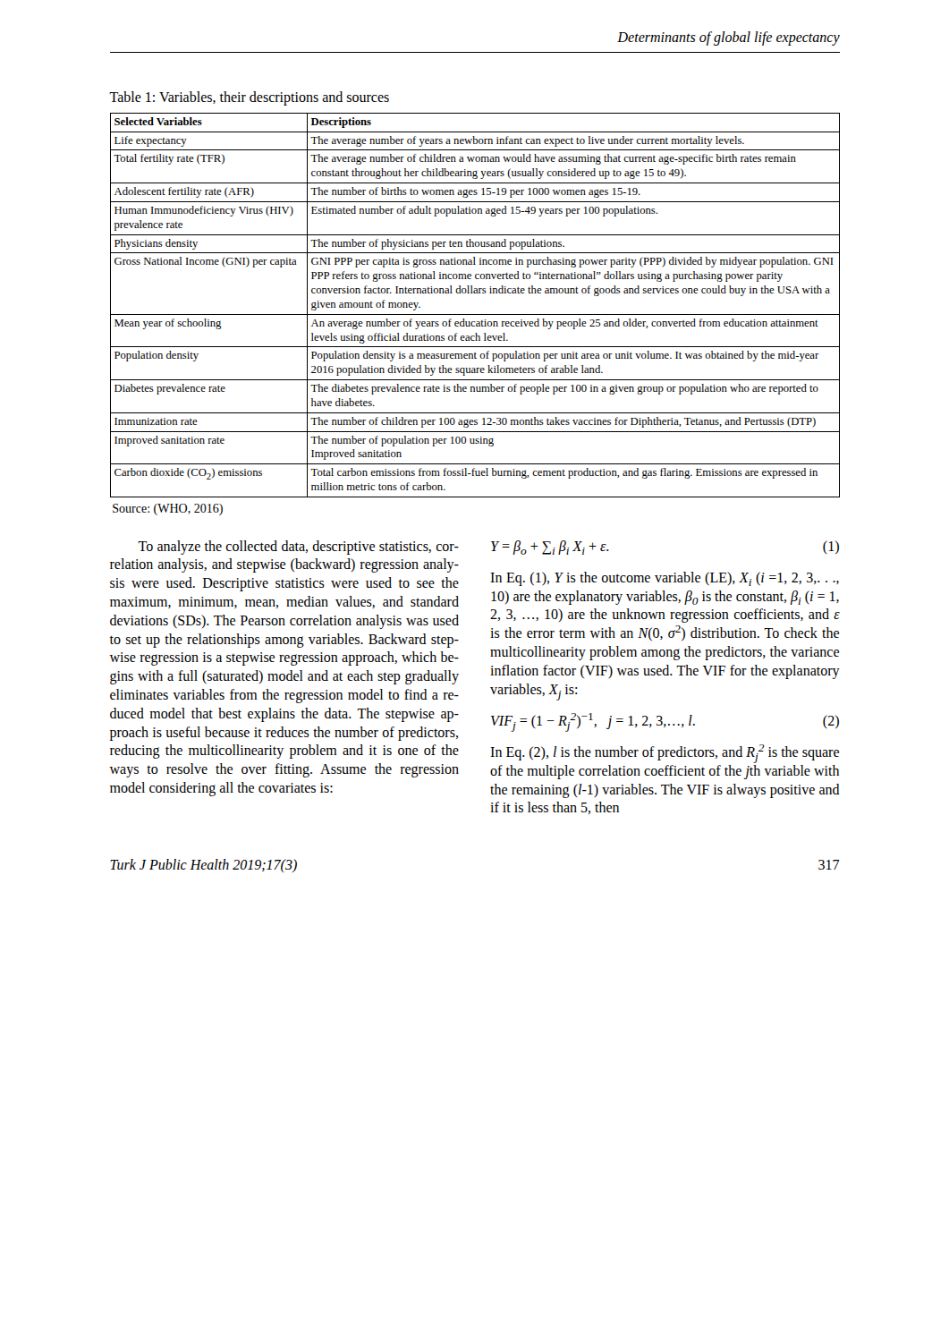Determinants of global life expectancy
Table 1: Variables, their descriptions and sources
| Selected Variables | Descriptions |
| --- | --- |
| Life expectancy | The average number of years a newborn infant can expect to live under current mortality levels. |
| Total fertility rate (TFR) | The average number of children a woman would have assuming that current age-specific birth rates remain constant throughout her childbearing years (usually considered up to age 15 to 49). |
| Adolescent fertility rate (AFR) | The number of births to women ages 15-19 per 1000 women ages 15-19. |
| Human Immunodeficiency Virus (HIV) prevalence rate | Estimated number of adult population aged 15-49 years per 100 populations. |
| Physicians density | The number of physicians per ten thousand populations. |
| Gross National Income (GNI) per capita | GNI PPP per capita is gross national income in purchasing power parity (PPP) divided by midyear population. GNI PPP refers to gross national income converted to “international” dollars using a purchasing power parity conversion factor. International dollars indicate the amount of goods and services one could buy in the USA with a given amount of money. |
| Mean year of schooling | An average number of years of education received by people 25 and older, converted from education attainment levels using official durations of each level. |
| Population density | Population density is a measurement of population per unit area or unit volume. It was obtained by the mid-year 2016 population divided by the square kilometers of arable land. |
| Diabetes prevalence rate | The diabetes prevalence rate is the number of people per 100 in a given group or population who are reported to have diabetes. |
| Immunization rate | The number of children per 100 ages 12-30 months takes vaccines for Diphtheria, Tetanus, and Pertussis (DTP) |
| Improved sanitation rate | The number of population per 100 using Improved sanitation |
| Carbon dioxide (CO 2 ) emissions | Total carbon emissions from fossil-fuel burning, cement production, and gas flaring. Emissions are expressed in million metric tons of carbon. |
Source: (WHO, 2016)
To analyze the collected data, descriptive statistics, correlation analysis, and stepwise (backward) regression analysis were used. Descriptive statistics were used to see the maximum, minimum, mean, median values, and standard deviations (SDs). The Pearson correlation analysis was used to set up the relationships among variables. Backward stepwise regression is a stepwise regression approach, which begins with a full (saturated) model and at each step gradually eliminates variables from the regression model to find a reduced model that best explains the data. The stepwise approach is useful because it reduces the number of predictors, reducing the multicollinearity problem and it is one of the ways to resolve the over fitting. Assume the regression model considering all the covariates is:
Y = βo + ∑i βi Xi + ε. (1)
In Eq. (1), Y is the outcome variable (LE), Xi (i =1, 2, 3,. . ., 10) are the explanatory variables, β0 is the constant, βi (i = 1, 2, 3, …, 10) are the unknown regression coefficients, and ε is the error term with an N(0, σ2) distribution. To check the multicollinearity problem among the predictors, the variance inflation factor (VIF) was used. The VIF for the explanatory variables, Xj is:
VIFj = (1 − Rj2)−1, j = 1, 2, 3,…, l. (2)
In Eq. (2), l is the number of predictors, and Rj2 is the square of the multiple correlation coefficient of the jth variable with the remaining (l-1) variables. The VIF is always positive and if it is less than 5, then
Turk J Public Health 2019;17(3) 317